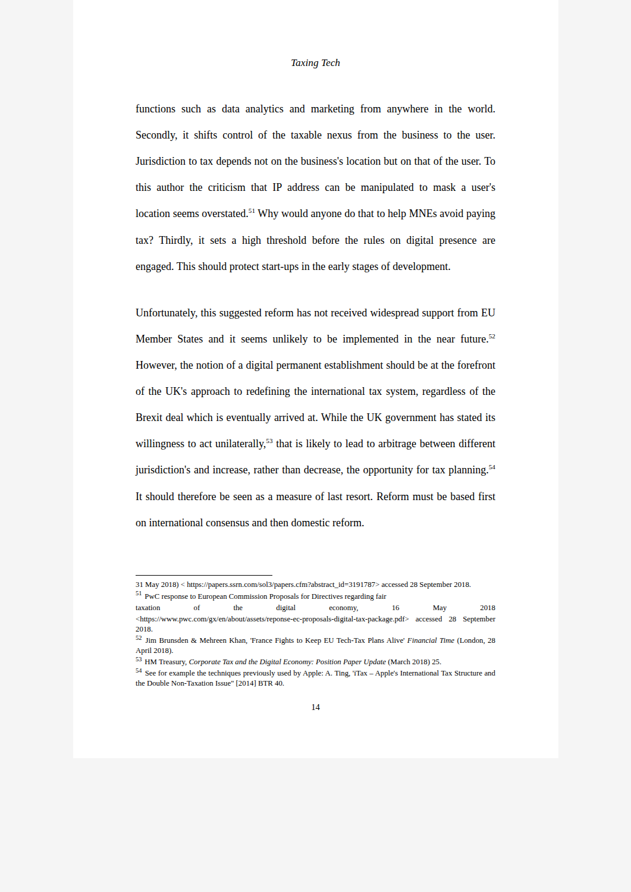Taxing Tech
functions such as data analytics and marketing from anywhere in the world. Secondly, it shifts control of the taxable nexus from the business to the user. Jurisdiction to tax depends not on the business's location but on that of the user. To this author the criticism that IP address can be manipulated to mask a user's location seems overstated.51 Why would anyone do that to help MNEs avoid paying tax? Thirdly, it sets a high threshold before the rules on digital presence are engaged. This should protect start-ups in the early stages of development.
Unfortunately, this suggested reform has not received widespread support from EU Member States and it seems unlikely to be implemented in the near future.52 However, the notion of a digital permanent establishment should be at the forefront of the UK's approach to redefining the international tax system, regardless of the Brexit deal which is eventually arrived at. While the UK government has stated its willingness to act unilaterally,53 that is likely to lead to arbitrage between different jurisdiction's and increase, rather than decrease, the opportunity for tax planning.54 It should therefore be seen as a measure of last resort. Reform must be based first on international consensus and then domestic reform.
31 May 2018) < https://papers.ssrn.com/sol3/papers.cfm?abstract_id=3191787> accessed 28 September 2018.
51 PwC response to European Commission Proposals for Directives regarding fair
taxation of the digital economy, 16 May 2018
<https://www.pwc.com/gx/en/about/assets/reponse-ec-proposals-digital-tax-package.pdf> accessed 28 September 2018.
52 Jim Brunsden & Mehreen Khan, 'France Fights to Keep EU Tech-Tax Plans Alive' Financial Time (London, 28 April 2018).
53 HM Treasury, Corporate Tax and the Digital Economy: Position Paper Update (March 2018) 25.
54 See for example the techniques previously used by Apple: A. Ting, 'iTax – Apple's International Tax Structure and the Double Non-Taxation Issue" [2014] BTR 40.
14